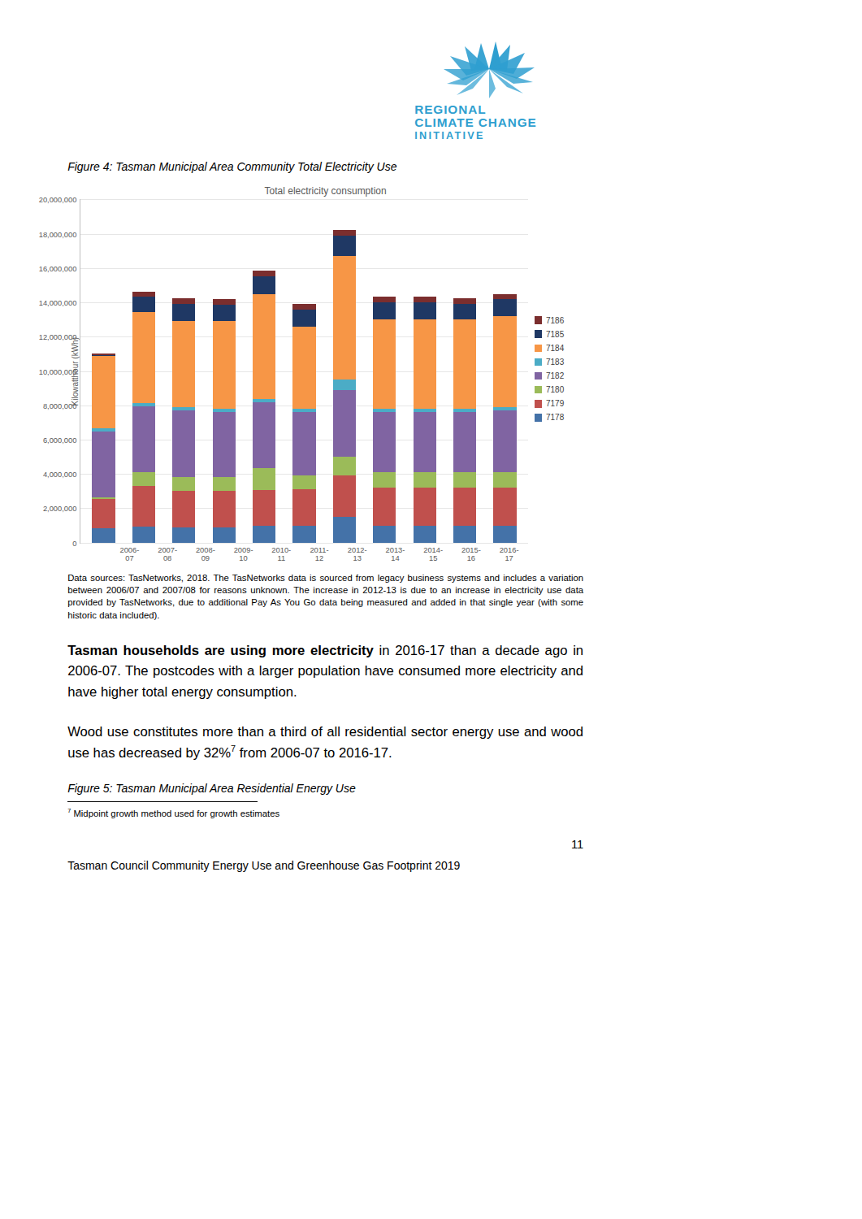REGIONAL
CLIMATE CHANGE
INITIATIVE
Figure 4: Tasman Municipal Area Community Total Electricity Use
Total electricity consumption
Kilowatthour (kWh)
20,000,000
18,000,000
16,000,000
14,000,000
12,000,000
10,000,000
8,000,000
6,000,000
4,000,000
2,000,000
0
7186
7185
7184
7183
7182
7180
7179
7178
2006-07 2007-08 2008-09 2009-10 2010-11 2011-12 2012-13 2013-14 2014-15 2015-16 2016-17
Data sources: TasNetworks, 2018. The TasNetworks data is sourced from legacy business systems and includes a variation between 2006/07 and 2007/08 for reasons unknown. The increase in 2012-13 is due to an increase in electricity use data provided by TasNetworks, due to additional Pay As You Go data being measured and added in that single year (with some historic data included).
Tasman households are using more electricity in 2016-17 than a decade ago in 2006-07. The postcodes with a larger population have consumed more electricity and have higher total energy consumption.
Wood use constitutes more than a third of all residential sector energy use and wood use has decreased by 32%7 from 2006-07 to 2016-17.
Figure 5: Tasman Municipal Area Residential Energy Use
7 Midpoint growth method used for growth estimates
11
Tasman Council Community Energy Use and Greenhouse Gas Footprint 2019